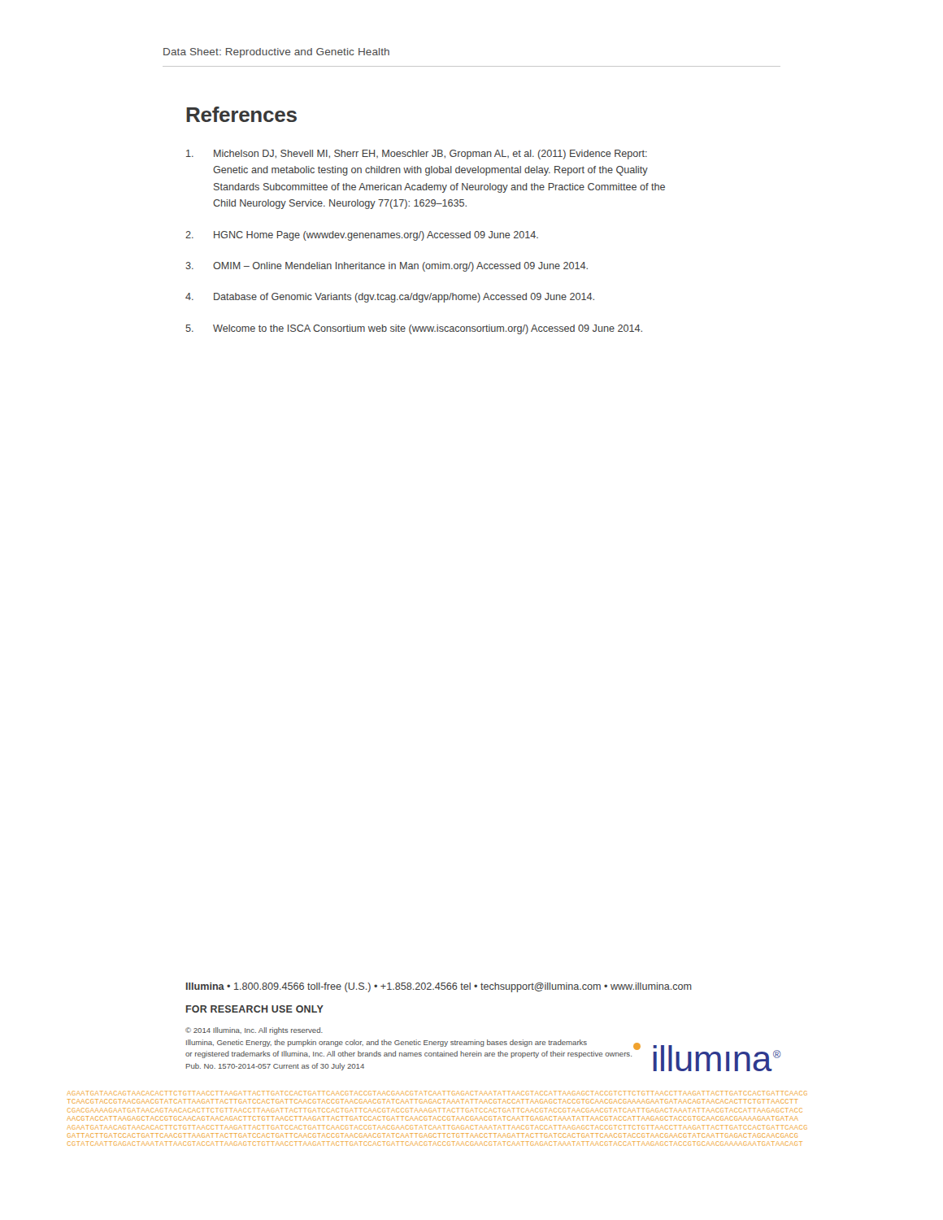Data Sheet: Reproductive and Genetic Health
References
1. Michelson DJ, Shevell MI, Sherr EH, Moeschler JB, Gropman AL, et al. (2011) Evidence Report: Genetic and metabolic testing on children with global developmental delay. Report of the Quality Standards Subcommittee of the American Academy of Neurology and the Practice Committee of the Child Neurology Service. Neurology 77(17): 1629–1635.
2. HGNC Home Page (wwwdev.genenames.org/) Accessed 09 June 2014.
3. OMIM – Online Mendelian Inheritance in Man (omim.org/) Accessed 09 June 2014.
4. Database of Genomic Variants (dgv.tcag.ca/dgv/app/home) Accessed 09 June 2014.
5. Welcome to the ISCA Consortium web site (www.iscaconsortium.org/) Accessed 09 June 2014.
Illumina • 1.800.809.4566 toll-free (U.S.) • +1.858.202.4566 tel • techsupport@illumina.com • www.illumina.com
FOR RESEARCH USE ONLY
© 2014 Illumina, Inc. All rights reserved.
Illumina, Genetic Energy, the pumpkin orange color, and the Genetic Energy streaming bases design are trademarks
or registered trademarks of Illumina, Inc. All other brands and names contained herein are the property of their respective owners.
Pub. No. 1570-2014-057 Current as of 30 July 2014
illumına®
AGAATGATAACAGTAACACACTTCTGTTAACCTTAAGATTACTTGATCCACTGATTCAACGTACCGTAACGAACGTATCAATTGAGACTAAATATTAACGTACCATTAAGAGCTACCGTCTTCTGTTAACCTTAAGATTACTTGATCCACTGATTCAACG
TCAACGTACCGTAACGAACGTATCATTAAGATTACTTGATCCACTGATTCAACGTACCGTAACGAACGTATCAATTGAGACTAAATATTAACGTACCATTAAGAGCTACCGTGCAACGACGAAAAGAATGATAACAGTAACACACTTCTGTTAACCTT
CGACGAAAAGAATGATAACAGTAACACACTTCTGTTAACCTTAAGATTACTTGATCCACTGATTCAACGTACCGTAAAGATTACTTGATCCACTGATTCAACGTACCGTAACGAACGTATCAATTGAGACTAAATATTAACGTACCATTAAGAGCTACC
AACGTACCATTAAGAGCTACCGTGCAACAGTAACAGACTTCTGTTAACCTTAAGATTACTTGATCCACTGATTCAACGTACCGTAACGAACGTATCAATTGAGACTAAATATTAACGTACCATTAAGAGCTACCGTGCAACGACGAAAAGAATGATAA
AGAATGATAACAGTAACACACTTCTGTTAACCTTAAGATTACTTGATCCACTGATTCAACGTACCGTAACGAACGTATCAATTGAGACTAAATATTAACGTACCATTAAGAGCTACCGTCTTCTGTTAACCTTAAGATTACTTGATCCACTGATTCAACG
GATTACTTGATCCACTGATTCAACGTTAAGATTACTTGATCCACTGATTCAACGTACCGTAACGAACGTATCAATTGAGCTTCTGTTAACCTTAAGATTACTTGATCCACTGATTCAACGTACCGTAACGAACGTATCAATTGAGACTAGCAACGACG
CGTATCAATTGAGACTAAATATTAACGTACCATTAAGAGTCTGTTAACCTTAAGATTACTTGATCCACTGATTCAACGTACCGTAACGAACGTATCAATTGAGACTAAATATTAACGTACCATTAAGAGCTACCGTGCAACGAAAAGAATGATAACAGT